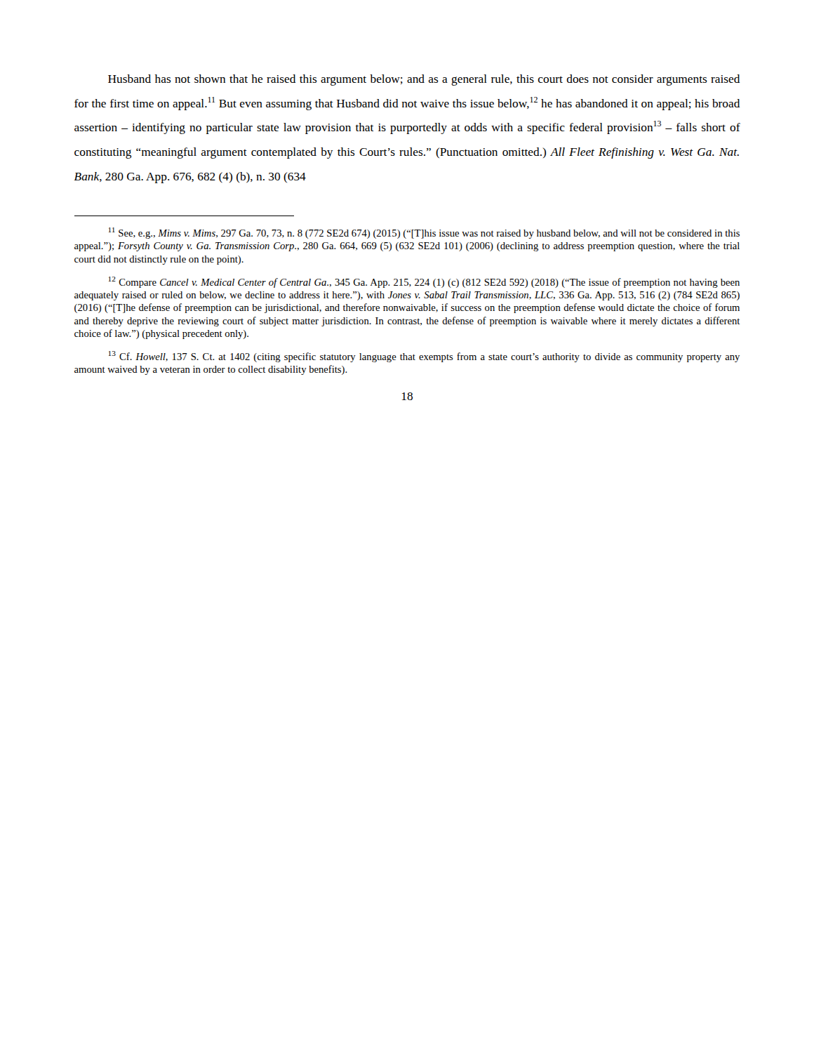Husband has not shown that he raised this argument below; and as a general rule, this court does not consider arguments raised for the first time on appeal.11 But even assuming that Husband did not waive ths issue below,12 he has abandoned it on appeal; his broad assertion – identifying no particular state law provision that is purportedly at odds with a specific federal provision13 – falls short of constituting “meaningful argument contemplated by this Court’s rules.” (Punctuation omitted.) All Fleet Refinishing v. West Ga. Nat. Bank, 280 Ga. App. 676, 682 (4) (b), n. 30 (634
11 See, e.g., Mims v. Mims, 297 Ga. 70, 73, n. 8 (772 SE2d 674) (2015) (“[T]his issue was not raised by husband below, and will not be considered in this appeal.”); Forsyth County v. Ga. Transmission Corp., 280 Ga. 664, 669 (5) (632 SE2d 101) (2006) (declining to address preemption question, where the trial court did not distinctly rule on the point).
12 Compare Cancel v. Medical Center of Central Ga., 345 Ga. App. 215, 224 (1) (c) (812 SE2d 592) (2018) (“The issue of preemption not having been adequately raised or ruled on below, we decline to address it here.”), with Jones v. Sabal Trail Transmission, LLC, 336 Ga. App. 513, 516 (2) (784 SE2d 865) (2016) (“[T]he defense of preemption can be jurisdictional, and therefore nonwaivable, if success on the preemption defense would dictate the choice of forum and thereby deprive the reviewing court of subject matter jurisdiction. In contrast, the defense of preemption is waivable where it merely dictates a different choice of law.”) (physical precedent only).
13 Cf. Howell, 137 S. Ct. at 1402 (citing specific statutory language that exempts from a state court’s authority to divide as community property any amount waived by a veteran in order to collect disability benefits).
18